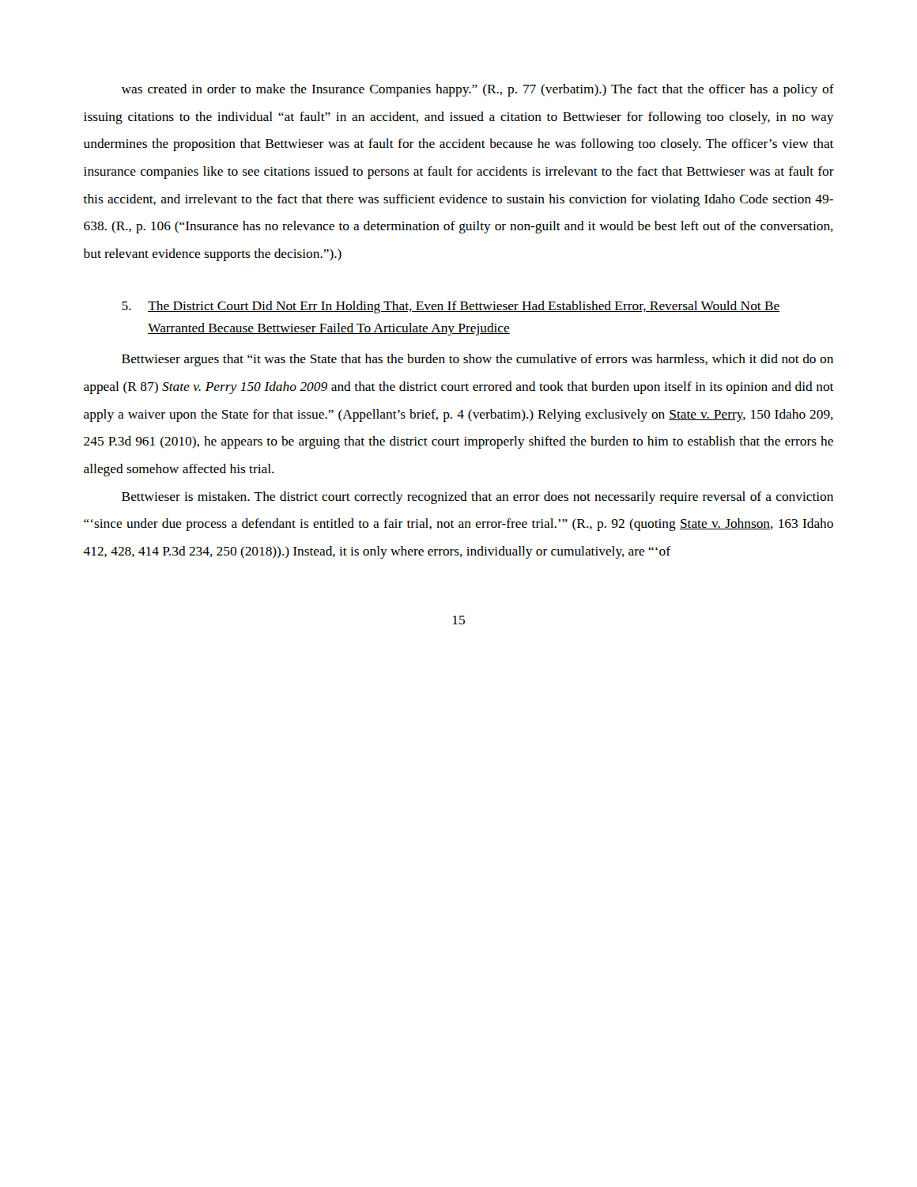was created in order to make the Insurance Companies happy.” (R., p. 77 (verbatim).) The fact that the officer has a policy of issuing citations to the individual “at fault” in an accident, and issued a citation to Bettwieser for following too closely, in no way undermines the proposition that Bettwieser was at fault for the accident because he was following too closely. The officer’s view that insurance companies like to see citations issued to persons at fault for accidents is irrelevant to the fact that Bettwieser was at fault for this accident, and irrelevant to the fact that there was sufficient evidence to sustain his conviction for violating Idaho Code section 49-638. (R., p. 106 (“Insurance has no relevance to a determination of guilty or non-guilt and it would be best left out of the conversation, but relevant evidence supports the decision.”).)
5. The District Court Did Not Err In Holding That, Even If Bettwieser Had Established Error, Reversal Would Not Be Warranted Because Bettwieser Failed To Articulate Any Prejudice
Bettwieser argues that “it was the State that has the burden to show the cumulative of errors was harmless, which it did not do on appeal (R 87) State v. Perry 150 Idaho 2009 and that the district court errored and took that burden upon itself in its opinion and did not apply a waiver upon the State for that issue.” (Appellant’s brief, p. 4 (verbatim).) Relying exclusively on State v. Perry, 150 Idaho 209, 245 P.3d 961 (2010), he appears to be arguing that the district court improperly shifted the burden to him to establish that the errors he alleged somehow affected his trial.
Bettwieser is mistaken. The district court correctly recognized that an error does not necessarily require reversal of a conviction “‘since under due process a defendant is entitled to a fair trial, not an error-free trial.’” (R., p. 92 (quoting State v. Johnson, 163 Idaho 412, 428, 414 P.3d 234, 250 (2018)).) Instead, it is only where errors, individually or cumulatively, are “‘of
15